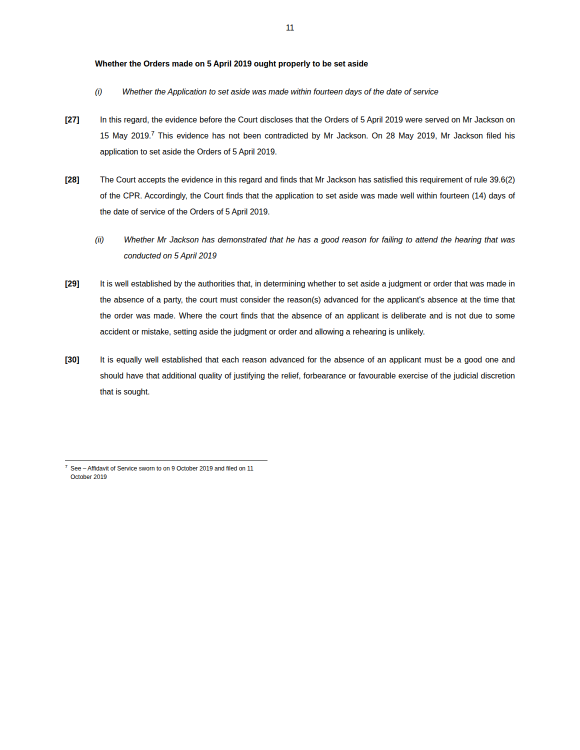11
Whether the Orders made on 5 April 2019 ought properly to be set aside
(i) Whether the Application to set aside was made within fourteen days of the date of service
[27] In this regard, the evidence before the Court discloses that the Orders of 5 April 2019 were served on Mr Jackson on 15 May 2019.7 This evidence has not been contradicted by Mr Jackson. On 28 May 2019, Mr Jackson filed his application to set aside the Orders of 5 April 2019.
[28] The Court accepts the evidence in this regard and finds that Mr Jackson has satisfied this requirement of rule 39.6(2) of the CPR. Accordingly, the Court finds that the application to set aside was made well within fourteen (14) days of the date of service of the Orders of 5 April 2019.
(ii) Whether Mr Jackson has demonstrated that he has a good reason for failing to attend the hearing that was conducted on 5 April 2019
[29] It is well established by the authorities that, in determining whether to set aside a judgment or order that was made in the absence of a party, the court must consider the reason(s) advanced for the applicant's absence at the time that the order was made. Where the court finds that the absence of an applicant is deliberate and is not due to some accident or mistake, setting aside the judgment or order and allowing a rehearing is unlikely.
[30] It is equally well established that each reason advanced for the absence of an applicant must be a good one and should have that additional quality of justifying the relief, forbearance or favourable exercise of the judicial discretion that is sought.
7 See – Affidavit of Service sworn to on 9 October 2019 and filed on 11 October 2019